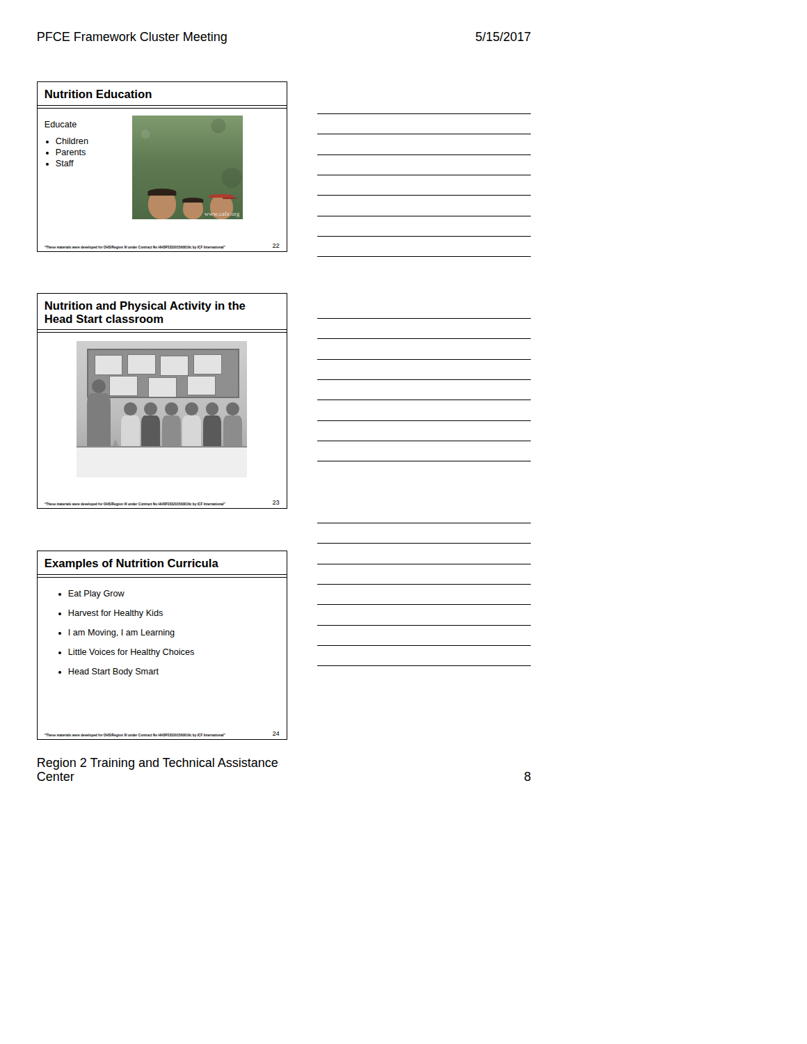PFCE Framework Cluster Meeting
5/15/2017
Nutrition Education
Educate
Children
Parents
Staff
www.cafe.org
“These materials were developed for OHS/Region XI under Contract No HHSP233201500016c by ICF International” 22
Nutrition and Physical Activity in the
Head Start classroom
“These materials were developed for OHS/Region XI under Contract No HHSP233201500016c by ICF International” 23
Examples of Nutrition Curricula
Eat Play Grow
Harvest for Healthy Kids
I am Moving, I am Learning
Little Voices for Healthy Choices
Head Start Body Smart
“These materials were developed for OHS/Region XI under Contract No HHSP233201500016c by ICF International” 24
Region 2 Training and Technical Assistance
Center
8